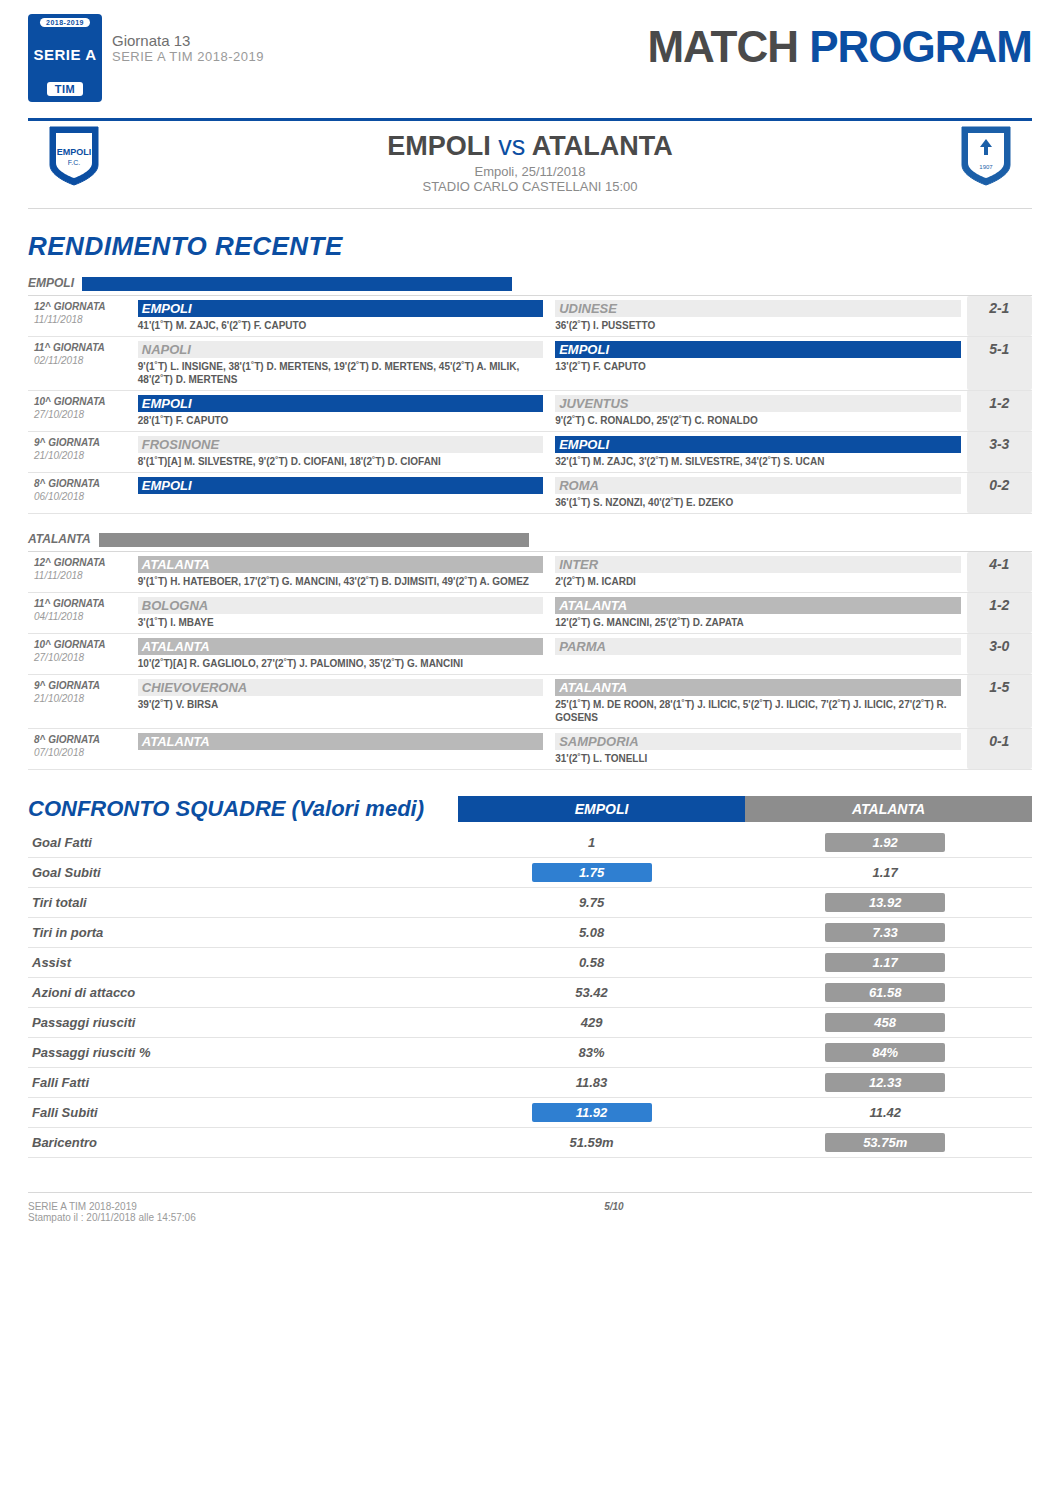2018-2019
SERIE A
TIM
Giornata 13
SERIE A TIM 2018-2019
MATCH PROGRAM
EMPOLI F.C.
EMPOLI vs ATALANTA
Empoli, 25/11/2018
STADIO CARLO CASTELLANI 15:00
1907
RENDIMENTO RECENTE
EMPOLI
| 12^ GIORNATA 11/11/2018 | EMPOLI 41'(1˚T) M. ZAJC, 6'(2˚T) F. CAPUTO | UDINESE 36'(2˚T) I. PUSSETTO | 2-1 |
| 11^ GIORNATA 02/11/2018 | NAPOLI 9'(1˚T) L. INSIGNE, 38'(1˚T) D. MERTENS, 19'(2˚T) D. MERTENS, 45'(2˚T) A. MILIK, 48'(2˚T) D. MERTENS | EMPOLI 13'(2˚T) F. CAPUTO | 5-1 |
| 10^ GIORNATA 27/10/2018 | EMPOLI 28'(1˚T) F. CAPUTO | JUVENTUS 9'(2˚T) C. RONALDO, 25'(2˚T) C. RONALDO | 1-2 |
| 9^ GIORNATA 21/10/2018 | FROSINONE 8'(1˚T)[A] M. SILVESTRE, 9'(2˚T) D. CIOFANI, 18'(2˚T) D. CIOFANI | EMPOLI 32'(1˚T) M. ZAJC, 3'(2˚T) M. SILVESTRE, 34'(2˚T) S. UCAN | 3-3 |
| 8^ GIORNATA 06/10/2018 | EMPOLI | ROMA 36'(1˚T) S. NZONZI, 40'(2˚T) E. DZEKO | 0-2 |
ATALANTA
| 12^ GIORNATA 11/11/2018 | ATALANTA 9'(1˚T) H. HATEBOER, 17'(2˚T) G. MANCINI, 43'(2˚T) B. DJIMSITI, 49'(2˚T) A. GOMEZ | INTER 2'(2˚T) M. ICARDI | 4-1 |
| 11^ GIORNATA 04/11/2018 | BOLOGNA 3'(1˚T) I. MBAYE | ATALANTA 12'(2˚T) G. MANCINI, 25'(2˚T) D. ZAPATA | 1-2 |
| 10^ GIORNATA 27/10/2018 | ATALANTA 10'(2˚T)[A] R. GAGLIOLO, 27'(2˚T) J. PALOMINO, 35'(2˚T) G. MANCINI | PARMA | 3-0 |
| 9^ GIORNATA 21/10/2018 | CHIEVOVERONA 39'(2˚T) V. BIRSA | ATALANTA 25'(1˚T) M. DE ROON, 28'(1˚T) J. ILICIC, 5'(2˚T) J. ILICIC, 7'(2˚T) J. ILICIC, 27'(2˚T) R. GOSENS | 1-5 |
| 8^ GIORNATA 07/10/2018 | ATALANTA | SAMPDORIA 31'(2˚T) L. TONELLI | 0-1 |
CONFRONTO SQUADRE (Valori medi)
EMPOLI
ATALANTA
| Goal Fatti | 1 | 1.92 |
| Goal Subiti | 1.75 | 1.17 |
| Tiri totali | 9.75 | 13.92 |
| Tiri in porta | 5.08 | 7.33 |
| Assist | 0.58 | 1.17 |
| Azioni di attacco | 53.42 | 61.58 |
| Passaggi riusciti | 429 | 458 |
| Passaggi riusciti % | 83% | 84% |
| Falli Fatti | 11.83 | 12.33 |
| Falli Subiti | 11.92 | 11.42 |
| Baricentro | 51.59m | 53.75m |
SERIE A TIM 2018-2019
Stampato il : 20/11/2018 alle 14:57:06
5/10